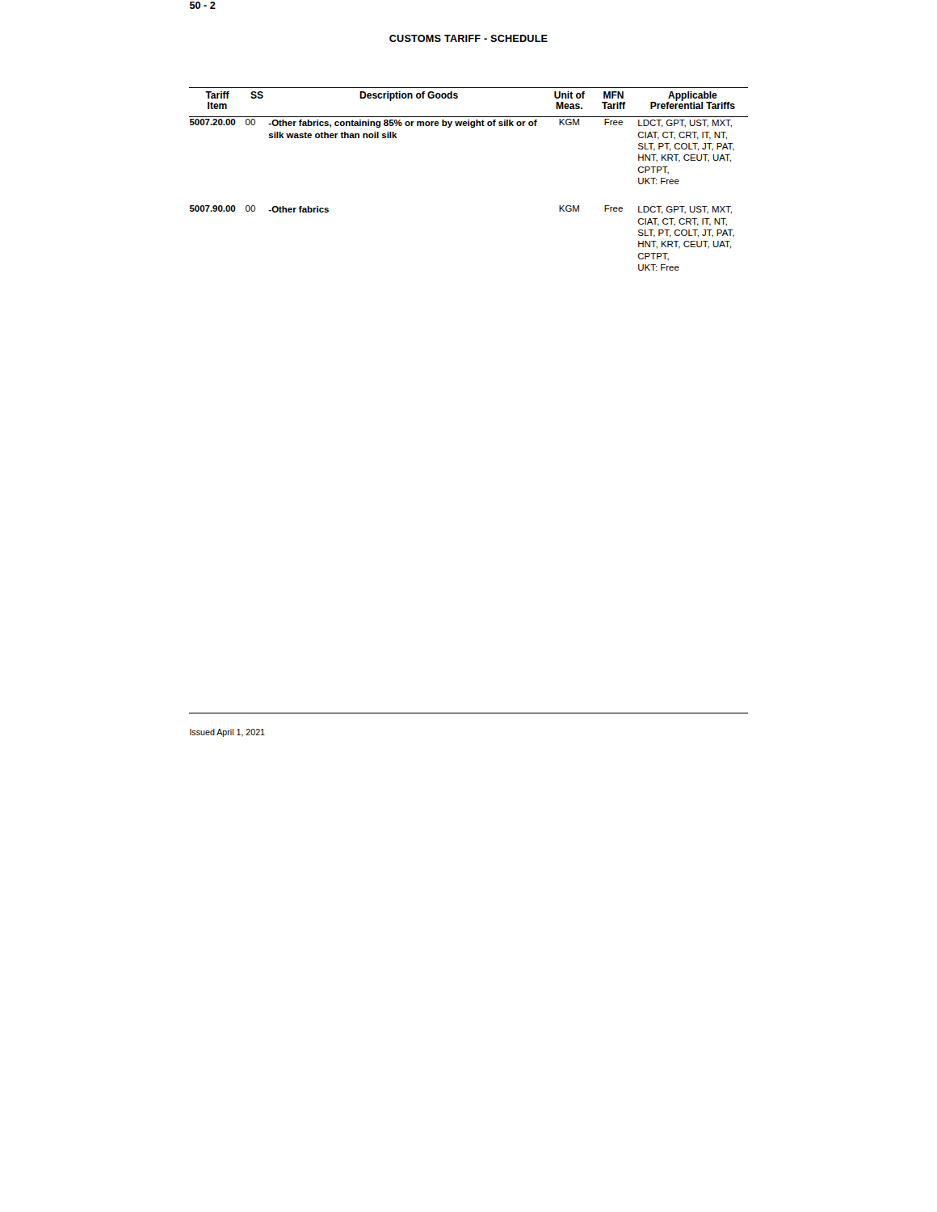50 - 2
CUSTOMS TARIFF - SCHEDULE
| Tariff Item | SS | Description of Goods | Unit of Meas. | MFN Tariff | Applicable Preferential Tariffs |
| --- | --- | --- | --- | --- | --- |
| 5007.20.00 | 00 | -Other fabrics, containing 85% or more by weight of silk or of silk waste other than noil silk | KGM | Free | LDCT, GPT, UST, MXT, CIAT, CT, CRT, IT, NT, SLT, PT, COLT, JT, PAT, HNT, KRT, CEUT, UAT, CPTPT, UKT: Free |
| 5007.90.00 | 00 | -Other fabrics | KGM | Free | LDCT, GPT, UST, MXT, CIAT, CT, CRT, IT, NT, SLT, PT, COLT, JT, PAT, HNT, KRT, CEUT, UAT, CPTPT, UKT: Free |
Issued April 1, 2021